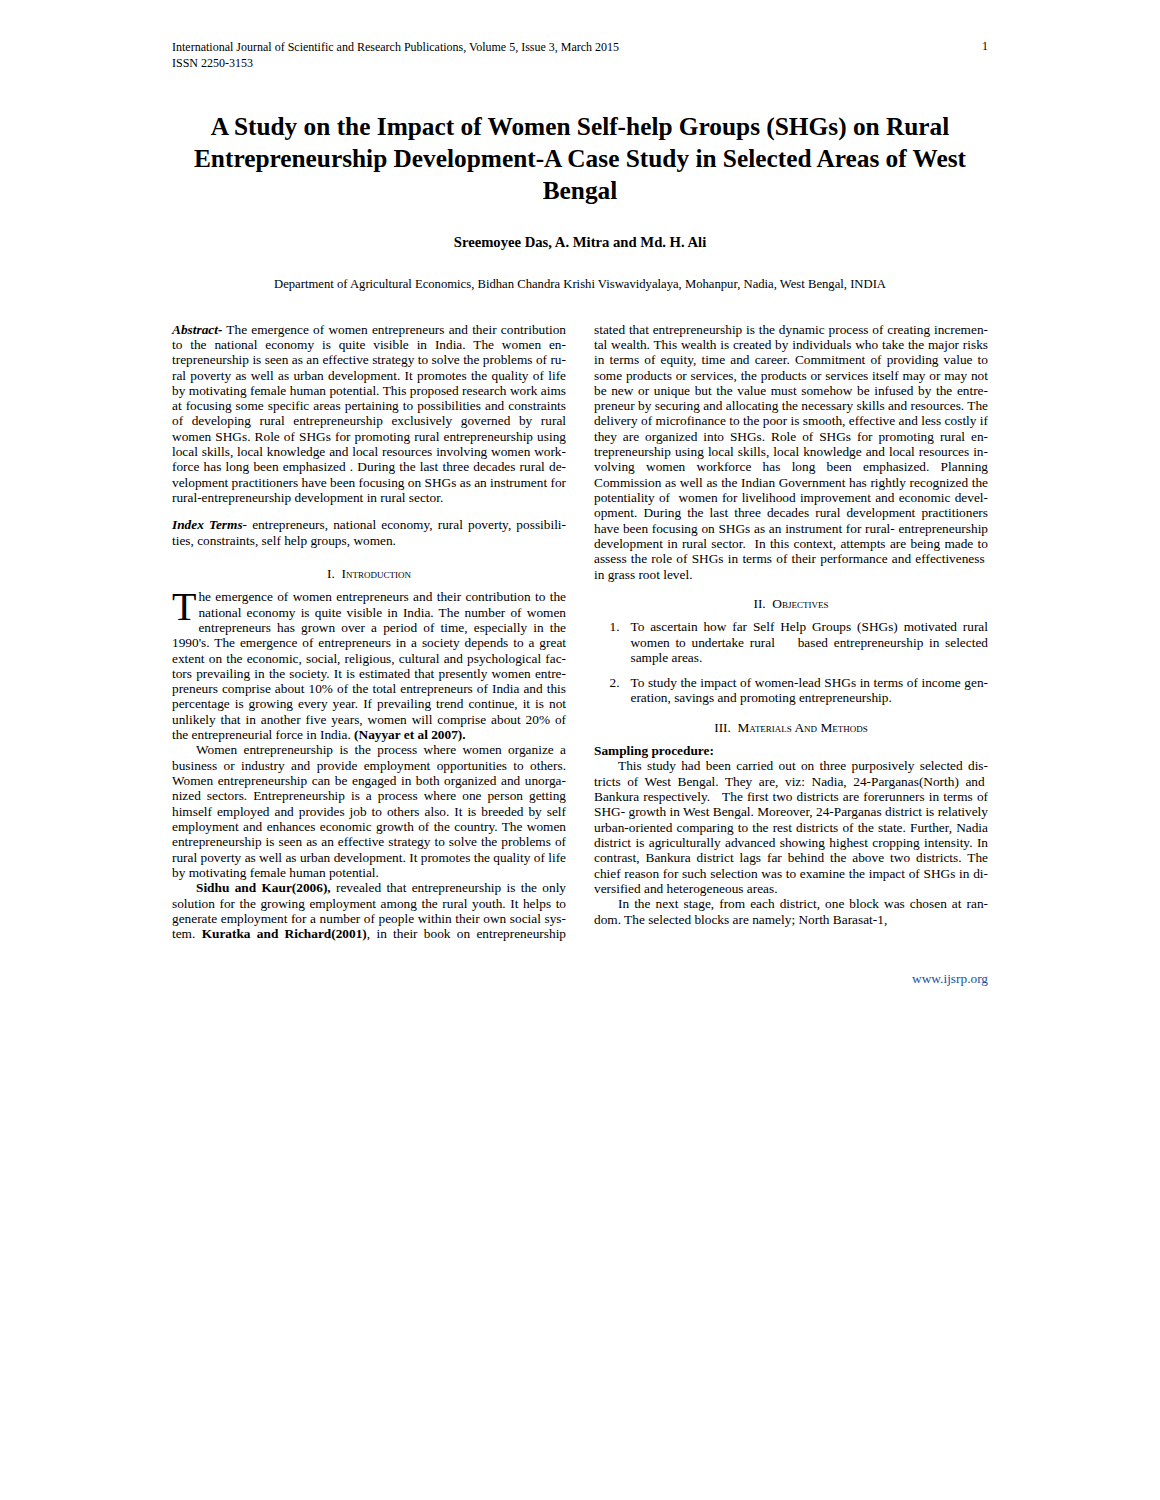International Journal of Scientific and Research Publications, Volume 5, Issue 3, March 2015
ISSN 2250-3153
1
A Study on the Impact of Women Self-help Groups (SHGs) on Rural Entrepreneurship Development-A Case Study in Selected Areas of West Bengal
Sreemoyee Das, A. Mitra and Md. H. Ali
Department of Agricultural Economics, Bidhan Chandra Krishi Viswavidyalaya, Mohanpur, Nadia, West Bengal, INDIA
Abstract- The emergence of women entrepreneurs and their contribution to the national economy is quite visible in India. The women entrepreneurship is seen as an effective strategy to solve the problems of rural poverty as well as urban development. It promotes the quality of life by motivating female human potential. This proposed research work aims at focusing some specific areas pertaining to possibilities and constraints of developing rural entrepreneurship exclusively governed by rural women SHGs. Role of SHGs for promoting rural entrepreneurship using local skills, local knowledge and local resources involving women workforce has long been emphasized . During the last three decades rural development practitioners have been focusing on SHGs as an instrument for rural-entrepreneurship development in rural sector.
Index Terms- entrepreneurs, national economy, rural poverty, possibilities, constraints, self help groups, women.
I. Introduction
The emergence of women entrepreneurs and their contribution to the national economy is quite visible in India. The number of women entrepreneurs has grown over a period of time, especially in the 1990's. The emergence of entrepreneurs in a society depends to a great extent on the economic, social, religious, cultural and psychological factors prevailing in the society. It is estimated that presently women entrepreneurs comprise about 10% of the total entrepreneurs of India and this percentage is growing every year. If prevailing trend continue, it is not unlikely that in another five years, women will comprise about 20% of the entrepreneurial force in India. (Nayyar et al 2007).
Women entrepreneurship is the process where women organize a business or industry and provide employment opportunities to others. Women entrepreneurship can be engaged in both organized and unorganized sectors. Entrepreneurship is a process where one person getting himself employed and provides job to others also. It is breeded by self employment and enhances economic growth of the country. The women entrepreneurship is seen as an effective strategy to solve the problems of rural poverty as well as urban development. It promotes the quality of life by motivating female human potential.
Sidhu and Kaur(2006), revealed that entrepreneurship is the only solution for the growing employment among the rural youth. It helps to generate employment for a number of people within their own social system. Kuratka and Richard(2001), in their book on entrepreneurship stated that entrepreneurship is the dynamic process of creating incremental wealth. This wealth is created by individuals who take the major risks in terms of equity, time and career. Commitment of providing value to some products or services, the products or services itself may or may not be new or unique but the value must somehow be infused by the entrepreneur by securing and allocating the necessary skills and resources. The delivery of microfinance to the poor is smooth, effective and less costly if they are organized into SHGs. Role of SHGs for promoting rural entrepreneurship using local skills, local knowledge and local resources involving women workforce has long been emphasized. Planning Commission as well as the Indian Government has rightly recognized the potentiality of women for livelihood improvement and economic development. During the last three decades rural development practitioners have been focusing on SHGs as an instrument for rural- entrepreneurship development in rural sector. In this context, attempts are being made to assess the role of SHGs in terms of their performance and effectiveness in grass root level.
II. Objectives
To ascertain how far Self Help Groups (SHGs) motivated rural women to undertake rural based entrepreneurship in selected sample areas.
To study the impact of women-lead SHGs in terms of income generation, savings and promoting entrepreneurship.
III. Materials And Methods
Sampling procedure:
This study had been carried out on three purposively selected districts of West Bengal. They are, viz: Nadia, 24-Parganas(North) and Bankura respectively. The first two districts are forerunners in terms of SHG- growth in West Bengal. Moreover, 24-Parganas district is relatively urban-oriented comparing to the rest districts of the state. Further, Nadia district is agriculturally advanced showing highest cropping intensity. In contrast, Bankura district lags far behind the above two districts. The chief reason for such selection was to examine the impact of SHGs in diversified and heterogeneous areas.
In the next stage, from each district, one block was chosen at random. The selected blocks are namely; North Barasat-1,
www.ijsrp.org